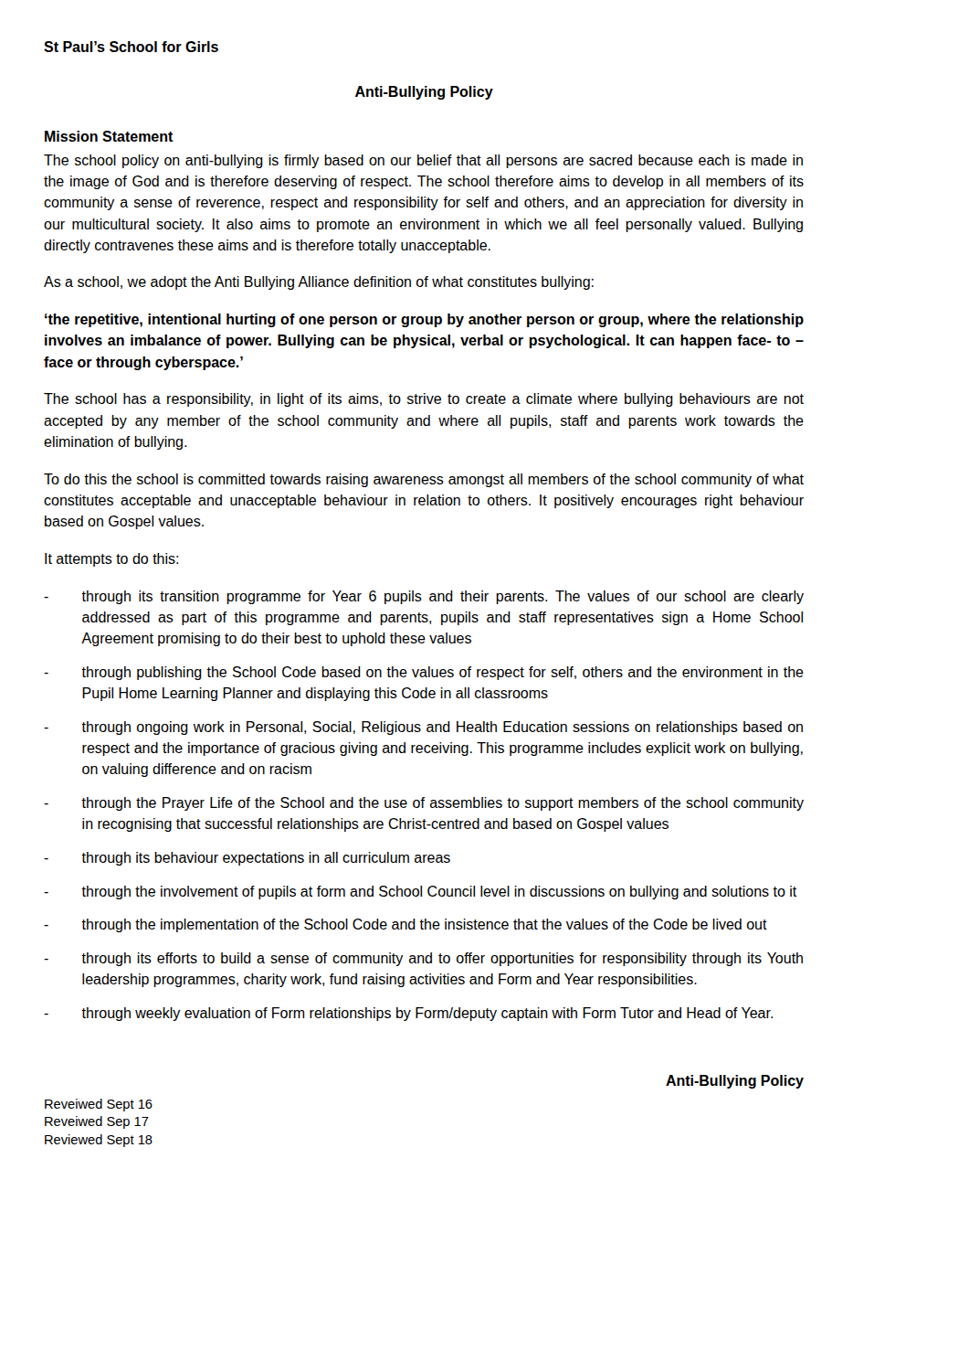St Paul’s School for Girls
Anti-Bullying Policy
Mission Statement
The school policy on anti-bullying is firmly based on our belief that all persons are sacred because each is made in the image of God and is therefore deserving of respect. The school therefore aims to develop in all members of its community a sense of reverence, respect and responsibility for self and others, and an appreciation for diversity in our multicultural society. It also aims to promote an environment in which we all feel personally valued. Bullying directly contravenes these aims and is therefore totally unacceptable.
As a school, we adopt the Anti Bullying Alliance definition of what constitutes bullying:
‘the repetitive, intentional hurting of one person or group by another person or group, where the relationship involves an imbalance of power. Bullying can be physical, verbal or psychological. It can happen face- to –face or through cyberspace.’
The school has a responsibility, in light of its aims, to strive to create a climate where bullying behaviours are not accepted by any member of the school community and where all pupils, staff and parents work towards the elimination of bullying.
To do this the school is committed towards raising awareness amongst all members of the school community of what constitutes acceptable and unacceptable behaviour in relation to others. It positively encourages right behaviour based on Gospel values.
It attempts to do this:
through its transition programme for Year 6 pupils and their parents. The values of our school are clearly addressed as part of this programme and parents, pupils and staff representatives sign a Home School Agreement promising to do their best to uphold these values
through publishing the School Code based on the values of respect for self, others and the environment in the Pupil Home Learning Planner and displaying this Code in all classrooms
through ongoing work in Personal, Social, Religious and Health Education sessions on relationships based on respect and the importance of gracious giving and receiving. This programme includes explicit work on bullying, on valuing difference and on racism
through the Prayer Life of the School and the use of assemblies to support members of the school community in recognising that successful relationships are Christ-centred and based on Gospel values
through its behaviour expectations in all curriculum areas
through the involvement of pupils at form and School Council level in discussions on bullying and solutions to it
through the implementation of the School Code and the insistence that the values of the Code be lived out
through its efforts to build a sense of community and to offer opportunities for responsibility through its Youth leadership programmes, charity work, fund raising activities and Form and Year responsibilities.
through weekly evaluation of Form relationships by Form/deputy captain with Form Tutor and Head of Year.
Anti-Bullying Policy
Reveiwed Sept 16
Reveiwed Sep 17
Reviewed Sept 18